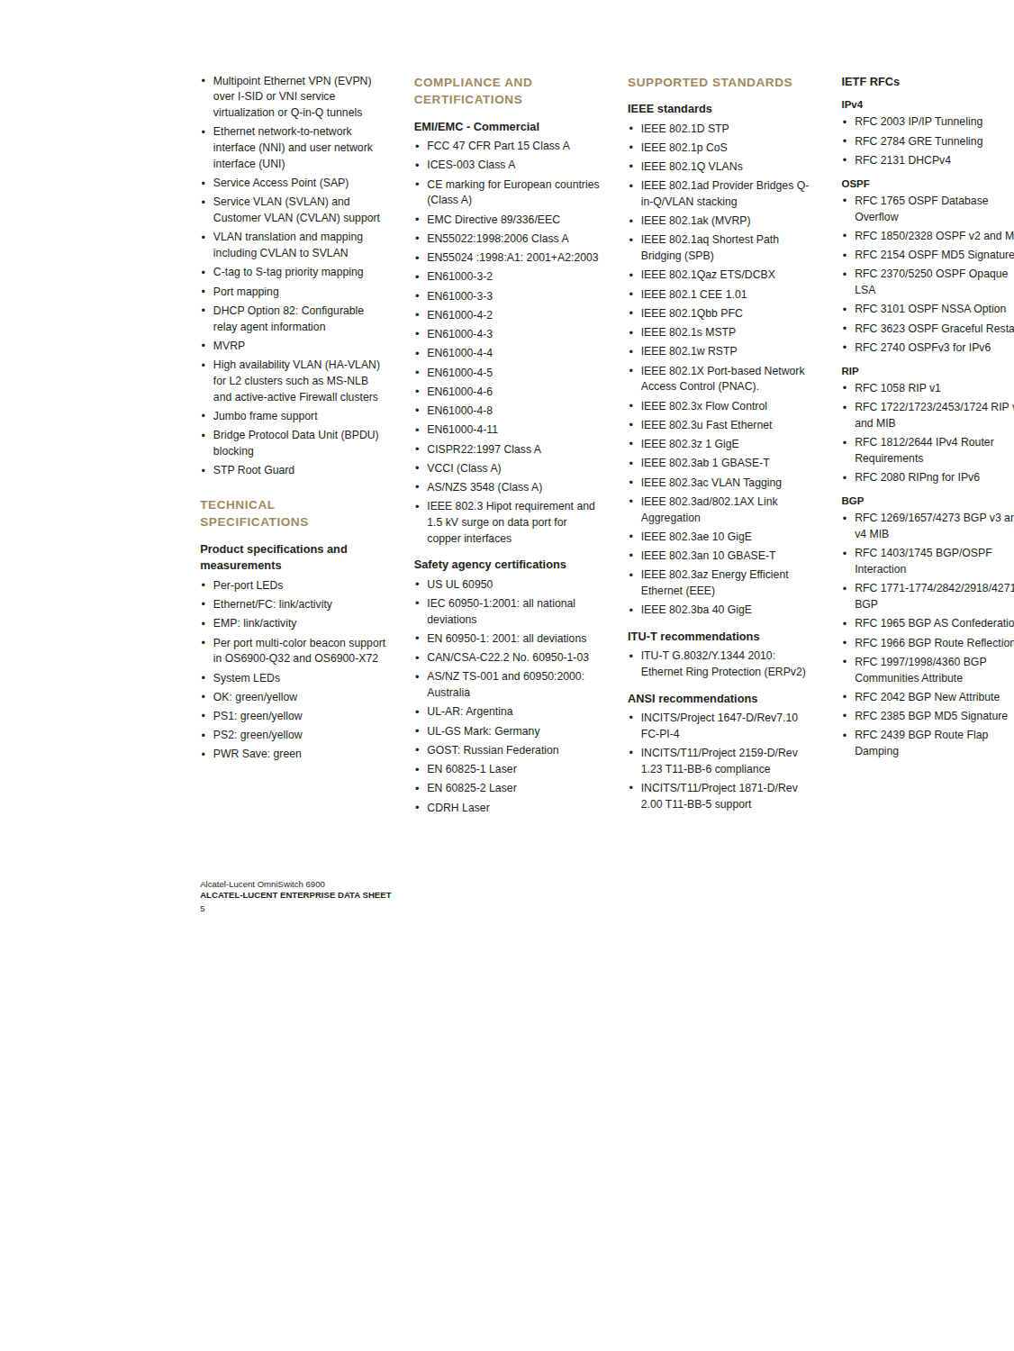Multipoint Ethernet VPN (EVPN) over I-SID or VNI service virtualization or Q-in-Q tunnels
Ethernet network-to-network interface (NNI) and user network interface (UNI)
Service Access Point (SAP)
Service VLAN (SVLAN) and Customer VLAN (CVLAN) support
VLAN translation and mapping including CVLAN to SVLAN
C-tag to S-tag priority mapping
Port mapping
DHCP Option 82: Configurable relay agent information
MVRP
High availability VLAN (HA-VLAN) for L2 clusters such as MS-NLB and active-active Firewall clusters
Jumbo frame support
Bridge Protocol Data Unit (BPDU) blocking
STP Root Guard
Technical specifications
Product specifications and measurements
Per-port LEDs
Ethernet/FC: link/activity
EMP: link/activity
Per port multi-color beacon support in OS6900-Q32 and OS6900-X72
System LEDs
OK: green/yellow
PS1: green/yellow
PS2: green/yellow
PWR Save: green
Compliance and certifications
EMI/EMC - Commercial
FCC 47 CFR Part 15 Class A
ICES-003 Class A
CE marking for European countries (Class A)
EMC Directive 89/336/EEC
EN55022:1998:2006 Class A
EN55024 :1998:A1: 2001+A2:2003
EN61000-3-2
EN61000-3-3
EN61000-4-2
EN61000-4-3
EN61000-4-4
EN61000-4-5
EN61000-4-6
EN61000-4-8
EN61000-4-11
CISPR22:1997 Class A
VCCI (Class A)
AS/NZS 3548 (Class A)
IEEE 802.3 Hipot requirement and 1.5 kV surge on data port for copper interfaces
Safety agency certifications
US UL 60950
IEC 60950-1:2001: all national deviations
EN 60950-1: 2001: all deviations
CAN/CSA-C22.2 No. 60950-1-03
AS/NZ TS-001 and 60950:2000: Australia
UL-AR: Argentina
UL-GS Mark: Germany
GOST: Russian Federation
EN 60825-1 Laser
EN 60825-2 Laser
CDRH Laser
Supported standards
IEEE standards
IEEE 802.1D STP
IEEE 802.1p CoS
IEEE 802.1Q VLANs
IEEE 802.1ad Provider Bridges Q-in-Q/VLAN stacking
IEEE 802.1ak (MVRP)
IEEE 802.1aq Shortest Path Bridging (SPB)
IEEE 802.1Qaz ETS/DCBX
IEEE 802.1 CEE 1.01
IEEE 802.1Qbb PFC
IEEE 802.1s MSTP
IEEE 802.1w RSTP
IEEE 802.1X Port-based Network Access Control (PNAC).
IEEE 802.3x Flow Control
IEEE 802.3u Fast Ethernet
IEEE 802.3z 1 GigE
IEEE 802.3ab 1 GBASE-T
IEEE 802.3ac VLAN Tagging
IEEE 802.3ad/802.1AX Link Aggregation
IEEE 802.3ae 10 GigE
IEEE 802.3an 10 GBASE-T
IEEE 802.3az Energy Efficient Ethernet (EEE)
IEEE 802.3ba 40 GigE
ITU-T recommendations
ITU-T G.8032/Y.1344 2010: Ethernet Ring Protection (ERPv2)
ANSI recommendations
INCITS/Project 1647-D/Rev7.10 FC-PI-4
INCITS/T11/Project 2159-D/Rev 1.23 T11-BB-6 compliance
INCITS/T11/Project 1871-D/Rev 2.00 T11-BB-5 support
IETF RFCs
IPv4
RFC 2003 IP/IP Tunneling
RFC 2784 GRE Tunneling
RFC 2131 DHCPv4
OSPF
RFC 1765 OSPF Database Overflow
RFC 1850/2328 OSPF v2 and MIB
RFC 2154 OSPF MD5 Signature
RFC 2370/5250 OSPF Opaque LSA
RFC 3101 OSPF NSSA Option
RFC 3623 OSPF Graceful Restart
RFC 2740 OSPFv3 for IPv6
RIP
RFC 1058 RIP v1
RFC 1722/1723/2453/1724 RIP v2 and MIB
RFC 1812/2644 IPv4 Router Requirements
RFC 2080 RIPng for IPv6
BGP
RFC 1269/1657/4273 BGP v3 and v4 MIB
RFC 1403/1745 BGP/OSPF Interaction
RFC 1771-1774/2842/2918/4271 BGP
RFC 1965 BGP AS Confederations
RFC 1966 BGP Route Reflection
RFC 1997/1998/4360 BGP Communities Attribute
RFC 2042 BGP New Attribute
RFC 2385 BGP MD5 Signature
RFC 2439 BGP Route Flap Damping
Alcatel-Lucent OmniSwitch 6900
ALCATEL-LUCENT ENTERPRISE DATA SHEET
5